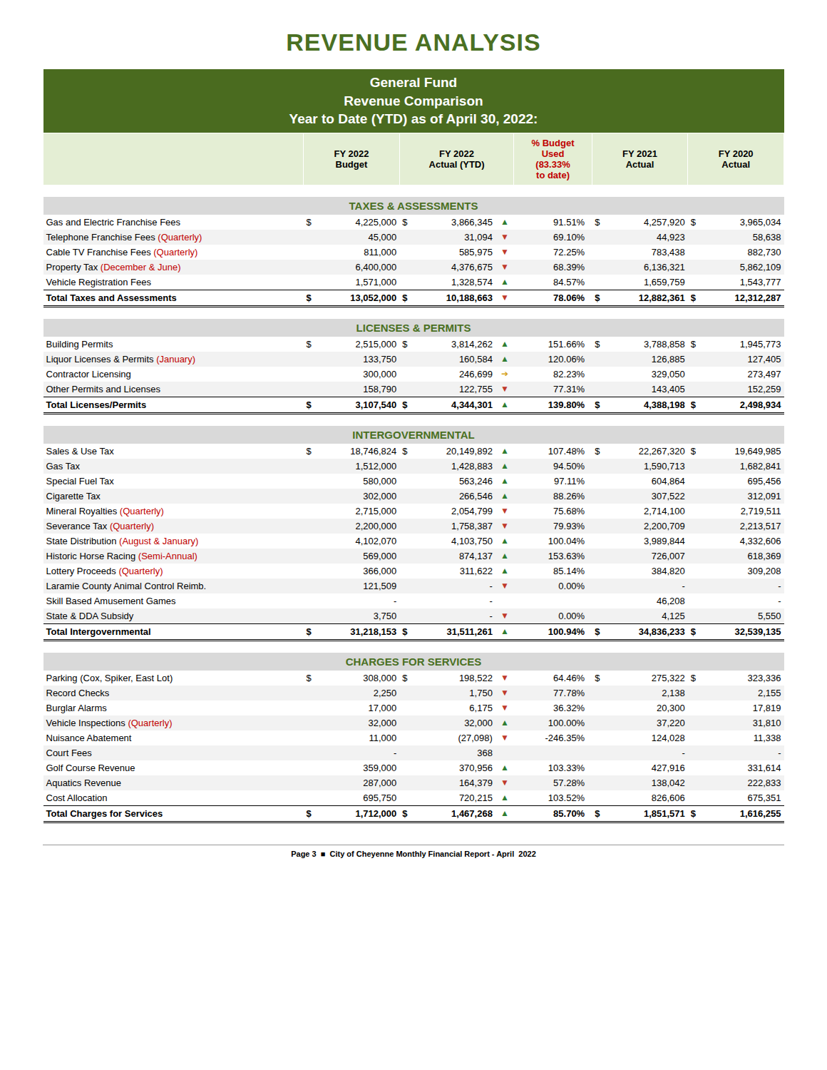REVENUE ANALYSIS
| General Fund Revenue Comparison Year to Date (YTD) as of April 30, 2022: |
| | FY 2022 Budget | FY 2022 Actual (YTD) | % Budget Used (83.33% to date) | FY 2021 Actual | FY 2020 Actual |
| TAXES & ASSESSMENTS |
| Gas and Electric Franchise Fees | $ | 4,225,000 | $ | 3,866,345 | ▲ | 91.51% | $ | 4,257,920 | $ | 3,965,034 |
| Telephone Franchise Fees (Quarterly) | | 45,000 | | 31,094 | ▼ | 69.10% | | 44,923 | | 58,638 |
| Cable TV Franchise Fees (Quarterly) | | 811,000 | | 585,975 | ▼ | 72.25% | | 783,438 | | 882,730 |
| Property Tax (December & June) | | 6,400,000 | | 4,376,675 | ▼ | 68.39% | | 6,136,321 | | 5,862,109 |
| Vehicle Registration Fees | | 1,571,000 | | 1,328,574 | ▲ | 84.57% | | 1,659,759 | | 1,543,777 |
| Total Taxes and Assessments | $ | 13,052,000 | $ | 10,188,663 | ▼ | 78.06% | $ | 12,882,361 | $ | 12,312,287 |
| LICENSES & PERMITS |
| Building Permits | $ | 2,515,000 | $ | 3,814,262 | ▲ | 151.66% | $ | 3,788,858 | $ | 1,945,773 |
| Liquor Licenses & Permits (January) | | 133,750 | | 160,584 | ▲ | 120.06% | | 126,885 | | 127,405 |
| Contractor Licensing | | 300,000 | | 246,699 | ➔ | 82.23% | | 329,050 | | 273,497 |
| Other Permits and Licenses | | 158,790 | | 122,755 | ▼ | 77.31% | | 143,405 | | 152,259 |
| Total Licenses/Permits | $ | 3,107,540 | $ | 4,344,301 | ▲ | 139.80% | $ | 4,388,198 | $ | 2,498,934 |
| INTERGOVERNMENTAL |
| Sales & Use Tax | $ | 18,746,824 | $ | 20,149,892 | ▲ | 107.48% | $ | 22,267,320 | $ | 19,649,985 |
| Gas Tax | | 1,512,000 | | 1,428,883 | ▲ | 94.50% | | 1,590,713 | | 1,682,841 |
| Special Fuel Tax | | 580,000 | | 563,246 | ▲ | 97.11% | | 604,864 | | 695,456 |
| Cigarette Tax | | 302,000 | | 266,546 | ▲ | 88.26% | | 307,522 | | 312,091 |
| Mineral Royalties (Quarterly) | | 2,715,000 | | 2,054,799 | ▼ | 75.68% | | 2,714,100 | | 2,719,511 |
| Severance Tax (Quarterly) | | 2,200,000 | | 1,758,387 | ▼ | 79.93% | | 2,200,709 | | 2,213,517 |
| State Distribution (August & January) | | 4,102,070 | | 4,103,750 | ▲ | 100.04% | | 3,989,844 | | 4,332,606 |
| Historic Horse Racing (Semi-Annual) | | 569,000 | | 874,137 | ▲ | 153.63% | | 726,007 | | 618,369 |
| Lottery Proceeds (Quarterly) | | 366,000 | | 311,622 | ▲ | 85.14% | | 384,820 | | 309,208 |
| Laramie County Animal Control Reimb. | | 121,509 | | - | ▼ | 0.00% | | - | | - |
| Skill Based Amusement Games | | - | | - | | | | 46,208 | | - |
| State & DDA Subsidy | | 3,750 | | - | ▼ | 0.00% | | 4,125 | | 5,550 |
| Total Intergovernmental | $ | 31,218,153 | $ | 31,511,261 | ▲ | 100.94% | $ | 34,836,233 | $ | 32,539,135 |
| CHARGES FOR SERVICES |
| Parking (Cox, Spiker, East Lot) | $ | 308,000 | $ | 198,522 | ▼ | 64.46% | $ | 275,322 | $ | 323,336 |
| Record Checks | | 2,250 | | 1,750 | ▼ | 77.78% | | 2,138 | | 2,155 |
| Burglar Alarms | | 17,000 | | 6,175 | ▼ | 36.32% | | 20,300 | | 17,819 |
| Vehicle Inspections (Quarterly) | | 32,000 | | 32,000 | ▲ | 100.00% | | 37,220 | | 31,810 |
| Nuisance Abatement | | 11,000 | | (27,098) | ▼ | -246.35% | | 124,028 | | 11,338 |
| Court Fees | | - | | 368 | | | | - | | - |
| Golf Course Revenue | | 359,000 | | 370,956 | ▲ | 103.33% | | 427,916 | | 331,614 |
| Aquatics Revenue | | 287,000 | | 164,379 | ▼ | 57.28% | | 138,042 | | 222,833 |
| Cost Allocation | | 695,750 | | 720,215 | ▲ | 103.52% | | 826,606 | | 675,351 |
| Total Charges for Services | $ | 1,712,000 | $ | 1,467,268 | ▲ | 85.70% | $ | 1,851,571 | $ | 1,616,255 |
Page 3 ■ City of Cheyenne Monthly Financial Report - April 2022